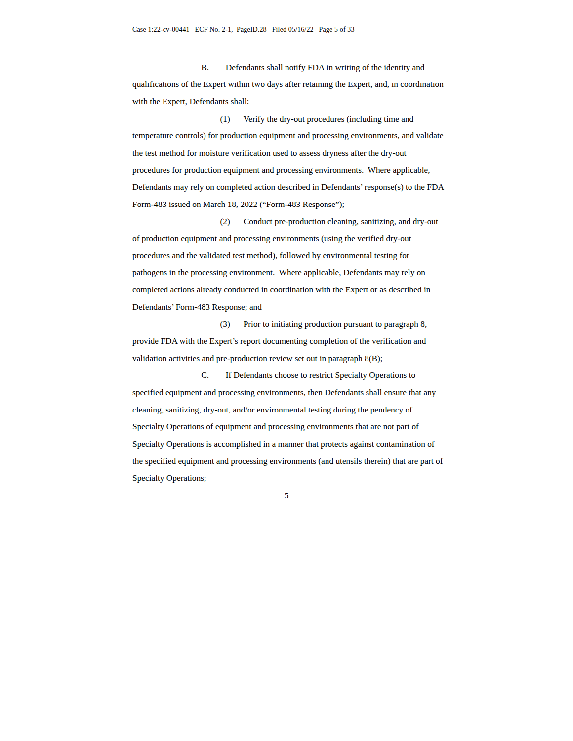Case 1:22-cv-00441 ECF No. 2-1, PageID.28 Filed 05/16/22 Page 5 of 33
B. Defendants shall notify FDA in writing of the identity and qualifications of the Expert within two days after retaining the Expert, and, in coordination with the Expert, Defendants shall:
(1) Verify the dry-out procedures (including time and temperature controls) for production equipment and processing environments, and validate the test method for moisture verification used to assess dryness after the dry-out procedures for production equipment and processing environments. Where applicable, Defendants may rely on completed action described in Defendants’ response(s) to the FDA Form-483 issued on March 18, 2022 (“Form-483 Response”);
(2) Conduct pre-production cleaning, sanitizing, and dry-out of production equipment and processing environments (using the verified dry-out procedures and the validated test method), followed by environmental testing for pathogens in the processing environment. Where applicable, Defendants may rely on completed actions already conducted in coordination with the Expert or as described in Defendants’ Form-483 Response; and
(3) Prior to initiating production pursuant to paragraph 8, provide FDA with the Expert’s report documenting completion of the verification and validation activities and pre-production review set out in paragraph 8(B);
C. If Defendants choose to restrict Specialty Operations to specified equipment and processing environments, then Defendants shall ensure that any cleaning, sanitizing, dry-out, and/or environmental testing during the pendency of Specialty Operations of equipment and processing environments that are not part of Specialty Operations is accomplished in a manner that protects against contamination of the specified equipment and processing environments (and utensils therein) that are part of Specialty Operations;
5